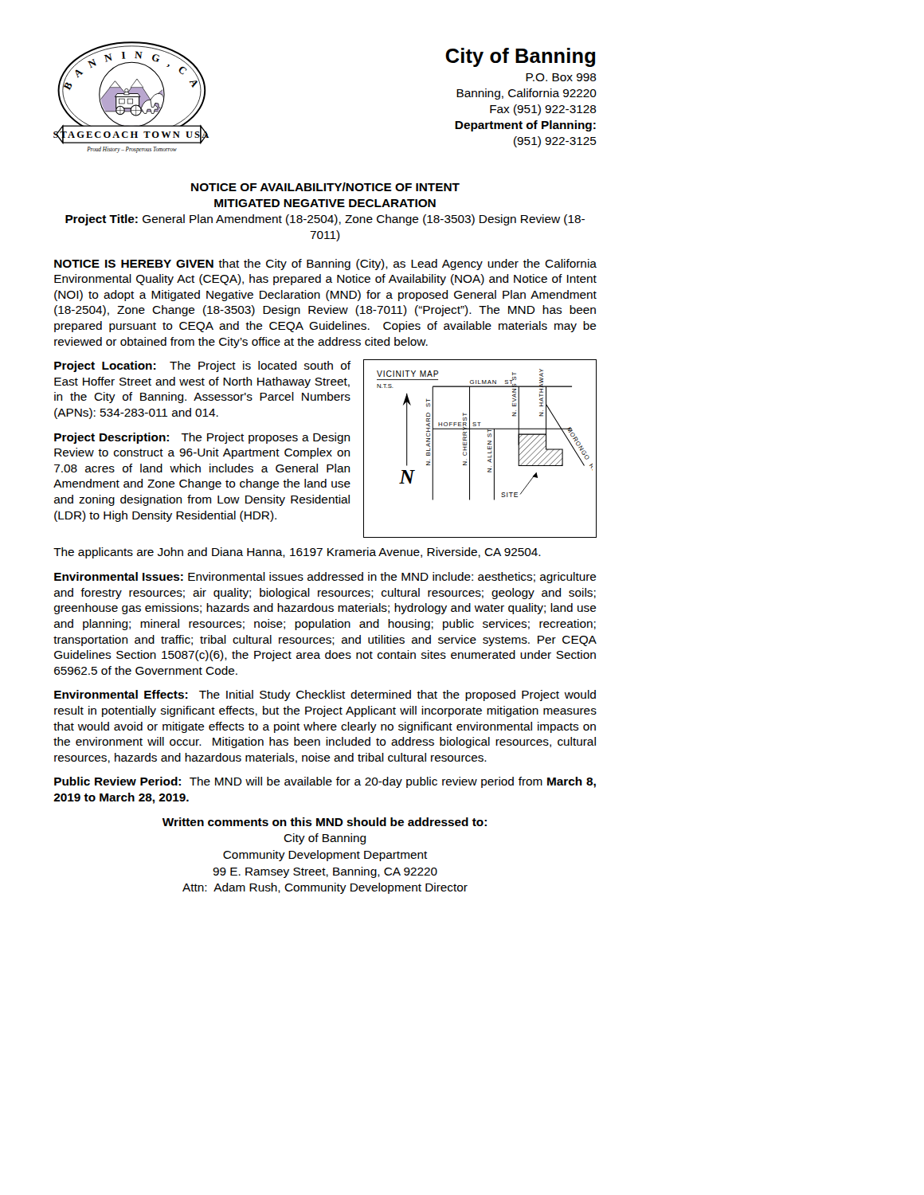B A N N I N G , C A STAGECOACH TOWN USA Proud History – Prosperous Tomorrow
City of Banning
P.O. Box 998
Banning, California 92220
Fax (951) 922-3128
Department of Planning:
(951) 922-3125
NOTICE OF AVAILABILITY/NOTICE OF INTENT
MITIGATED NEGATIVE DECLARATION
Project Title: General Plan Amendment (18-2504), Zone Change (18-3503) Design Review (18-7011)
NOTICE IS HEREBY GIVEN that the City of Banning (City), as Lead Agency under the California Environmental Quality Act (CEQA), has prepared a Notice of Availability (NOA) and Notice of Intent (NOI) to adopt a Mitigated Negative Declaration (MND) for a proposed General Plan Amendment (18-2504), Zone Change (18-3503) Design Review (18-7011) (“Project”). The MND has been prepared pursuant to CEQA and the CEQA Guidelines. Copies of available materials may be reviewed or obtained from the City’s office at the address cited below.
VICINITY MAP N.T.S. N GILMAN ST HOFFER ST N. BLANCHARD ST N. CHERRY ST N. ALLEN ST N. EVANS ST N. HATHAWAY ST MORONGO RD SITE
Project Location: The Project is located south of East Hoffer Street and west of North Hathaway Street, in the City of Banning. Assessor's Parcel Numbers (APNs): 534-283-011 and 014.
Project Description: The Project proposes a Design Review to construct a 96-Unit Apartment Complex on 7.08 acres of land which includes a General Plan Amendment and Zone Change to change the land use and zoning designation from Low Density Residential (LDR) to High Density Residential (HDR).
The applicants are John and Diana Hanna, 16197 Krameria Avenue, Riverside, CA 92504.
Environmental Issues: Environmental issues addressed in the MND include: aesthetics; agriculture and forestry resources; air quality; biological resources; cultural resources; geology and soils; greenhouse gas emissions; hazards and hazardous materials; hydrology and water quality; land use and planning; mineral resources; noise; population and housing; public services; recreation; transportation and traffic; tribal cultural resources; and utilities and service systems. Per CEQA Guidelines Section 15087(c)(6), the Project area does not contain sites enumerated under Section 65962.5 of the Government Code.
Environmental Effects: The Initial Study Checklist determined that the proposed Project would result in potentially significant effects, but the Project Applicant will incorporate mitigation measures that would avoid or mitigate effects to a point where clearly no significant environmental impacts on the environment will occur. Mitigation has been included to address biological resources, cultural resources, hazards and hazardous materials, noise and tribal cultural resources.
Public Review Period: The MND will be available for a 20-day public review period from March 8, 2019 to March 28, 2019.
Written comments on this MND should be addressed to:
City of Banning
Community Development Department
99 E. Ramsey Street, Banning, CA 92220
Attn: Adam Rush, Community Development Director